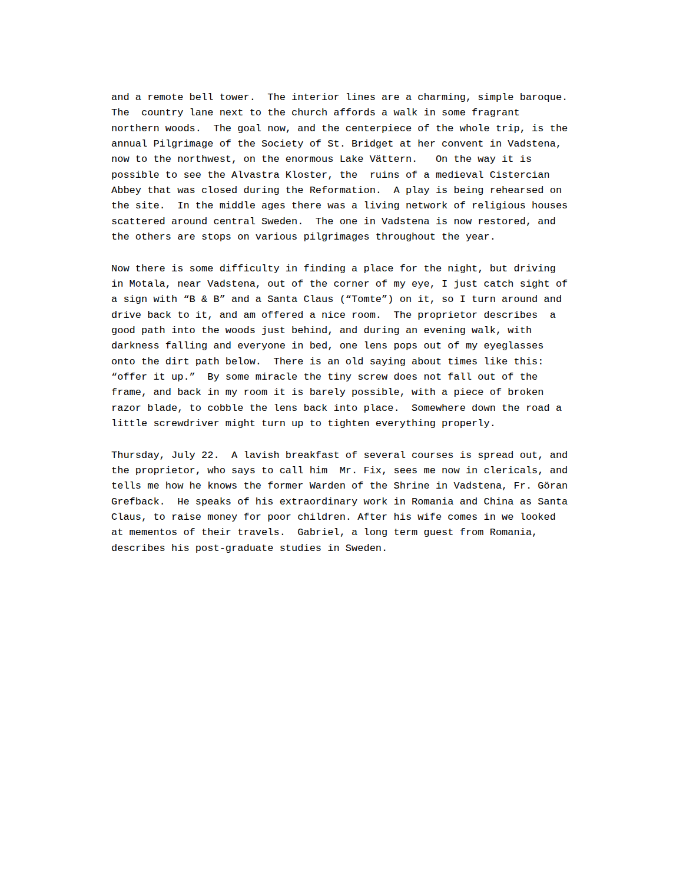and a remote bell tower. The interior lines are a charming, simple baroque. The country lane next to the church affords a walk in some fragrant northern woods. The goal now, and the centerpiece of the whole trip, is the annual Pilgrimage of the Society of St. Bridget at her convent in Vadstena, now to the northwest, on the enormous Lake Vättern. On the way it is possible to see the Alvastra Kloster, the ruins of a medieval Cistercian Abbey that was closed during the Reformation. A play is being rehearsed on the site. In the middle ages there was a living network of religious houses scattered around central Sweden. The one in Vadstena is now restored, and the others are stops on various pilgrimages throughout the year.
Now there is some difficulty in finding a place for the night, but driving in Motala, near Vadstena, out of the corner of my eye, I just catch sight of a sign with “B & B” and a Santa Claus (“Tomte”) on it, so I turn around and drive back to it, and am offered a nice room. The proprietor describes a good path into the woods just behind, and during an evening walk, with darkness falling and everyone in bed, one lens pops out of my eyeglasses onto the dirt path below. There is an old saying about times like this: “offer it up.” By some miracle the tiny screw does not fall out of the frame, and back in my room it is barely possible, with a piece of broken razor blade, to cobble the lens back into place. Somewhere down the road a little screwdriver might turn up to tighten everything properly.
Thursday, July 22. A lavish breakfast of several courses is spread out, and the proprietor, who says to call him Mr. Fix, sees me now in clericals, and tells me how he knows the former Warden of the Shrine in Vadstena, Fr. Göran Grefback. He speaks of his extraordinary work in Romania and China as Santa Claus, to raise money for poor children. After his wife comes in we looked at mementos of their travels. Gabriel, a long term guest from Romania, describes his post-graduate studies in Sweden.